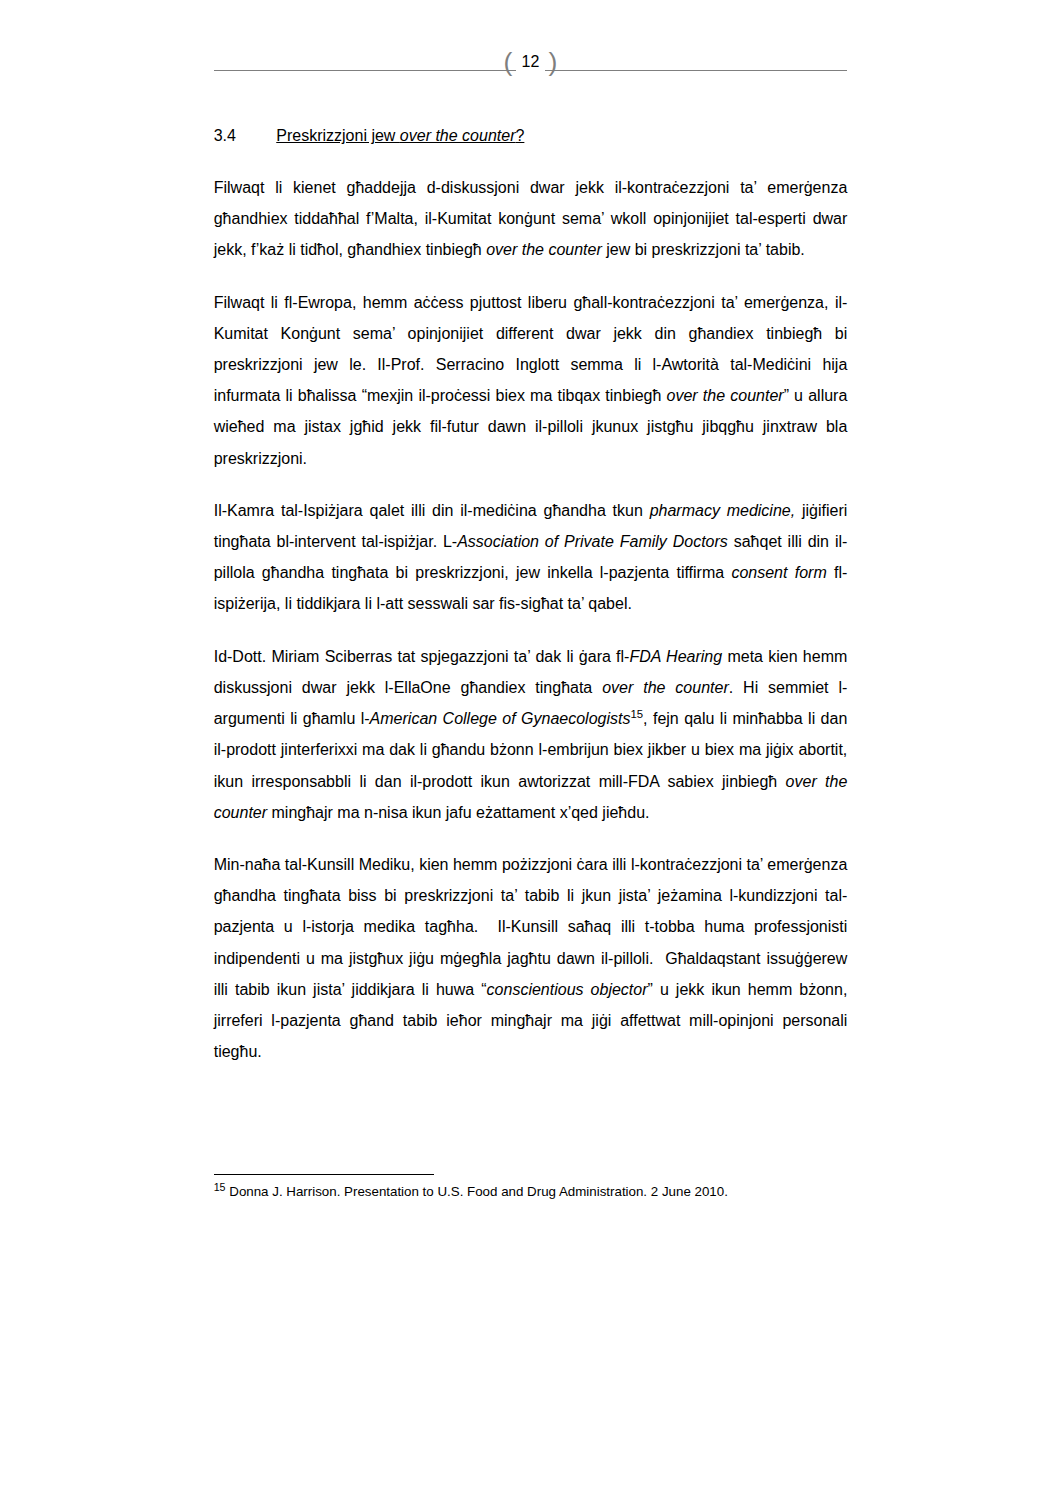12
3.4 Preskrizzjoni jew over the counter?
Filwaqt li kienet għaddejja d-diskussjoni dwar jekk il-kontraċezzjoni ta’ emerġenza għandhiex tiddaħħal f’Malta, il-Kumitat konġunt sema’ wkoll opinjonijiet tal-esperti dwar jekk, f’każ li tidħol, għandhiex tinbiegħ over the counter jew bi preskrizzjoni ta’ tabib.
Filwaqt li fl-Ewropa, hemm aċċess pjuttost liberu għall-kontraċezzjoni ta’ emerġenza, il-Kumitat Konġunt sema’ opinjonijiet different dwar jekk din għandiex tinbiegħ bi preskrizzjoni jew le. Il-Prof. Serracino Inglott semma li l-Awtorità tal-Mediċini hija infurmata li bħalissa “mexjin il-proċessi biex ma tibqax tinbiegħ over the counter” u allura wieħed ma jistax jgħid jekk fil-futur dawn il-pilloli jkunux jistgħu jibqgħu jinxtraw bla preskrizzjoni.
Il-Kamra tal-Ispiżjara qalet illi din il-mediċina għandha tkun pharmacy medicine, jiġifieri tingħata bl-intervent tal-ispiżjar. L-Association of Private Family Doctors saħqet illi din il-pillola għandha tingħata bi preskrizzjoni, jew inkella l-pazjenta tiffirma consent form fl-ispiżerija, li tiddikjara li l-att sesswali sar fis-sigħat ta’ qabel.
Id-Dott. Miriam Sciberras tat spjegazzjoni ta’ dak li ġara fl-FDA Hearing meta kien hemm diskussjoni dwar jekk l-EllaOne għandiex tingħata over the counter. Hi semmiet l-argumenti li għamlu l-American College of Gynaecologists15, fejn qalu li minħabba li dan il-prodott jinterferixxi ma dak li għandu bżonn l-embrijun biex jikber u biex ma jiġix abortit, ikun irresponsabbli li dan il-prodott ikun awtorizzat mill-FDA sabiex jinbiegħ over the counter mingħajr ma n-nisa ikun jafu eżattament x’qed jieħdu.
Min-naħa tal-Kunsill Mediku, kien hemm pożizzjoni ċara illi l-kontraċezzjoni ta’ emerġenza għandha tingħata biss bi preskrizzjoni ta’ tabib li jkun jista’ jeżamina l-kundizzjoni tal-pazjenta u l-istorja medika tagħha. Il-Kunsill saħaq illi t-tobba huma professjonisti indipendenti u ma jistgħux jiġu mġegħla jagħtu dawn il-pilloli. Għaldaqstant issuġġerew illi tabib ikun jista’ jiddikjara li huwa “conscientious objector” u jekk ikun hemm bżonn, jirreferi l-pazjenta għand tabib ieħor mingħajr ma jiġi affettwat mill-opinjoni personali tiegħu.
15 Donna J. Harrison. Presentation to U.S. Food and Drug Administration. 2 June 2010.